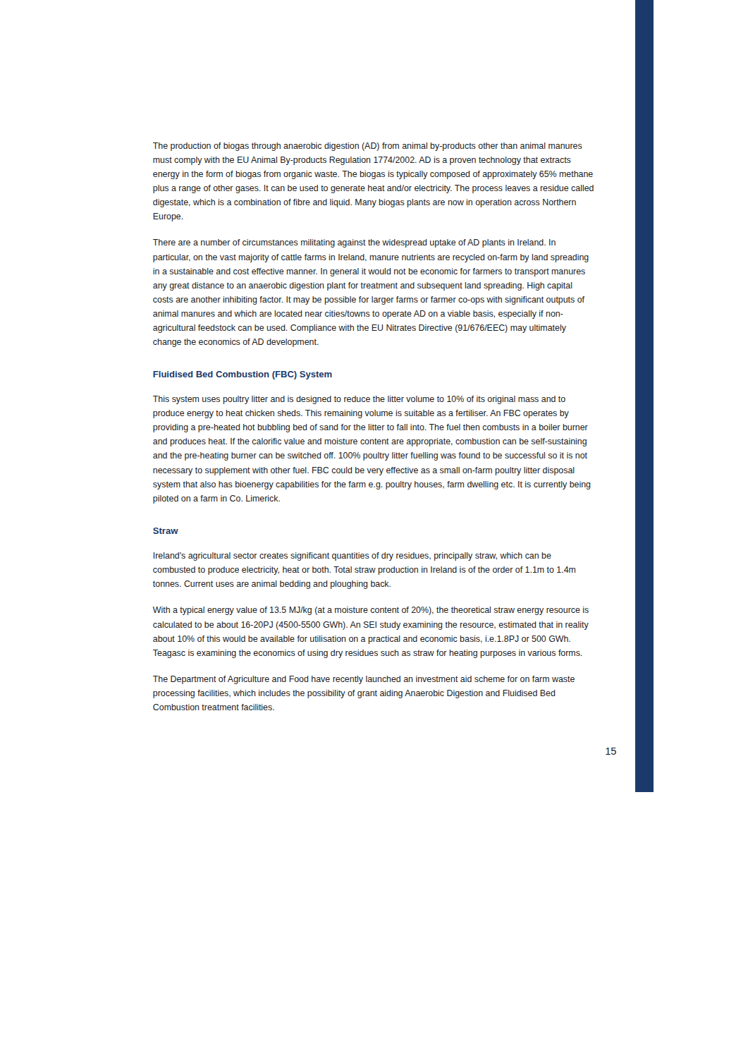The production of biogas through anaerobic digestion (AD) from animal by-products other than animal manures must comply with the EU Animal By-products Regulation 1774/2002. AD is a proven technology that extracts energy in the form of biogas from organic waste. The biogas is typically composed of approximately 65% methane plus a range of other gases. It can be used to generate heat and/or electricity. The process leaves a residue called digestate, which is a combination of fibre and liquid. Many biogas plants are now in operation across Northern Europe.
There are a number of circumstances militating against the widespread uptake of AD plants in Ireland. In particular, on the vast majority of cattle farms in Ireland, manure nutrients are recycled on-farm by land spreading in a sustainable and cost effective manner. In general it would not be economic for farmers to transport manures any great distance to an anaerobic digestion plant for treatment and subsequent land spreading. High capital costs are another inhibiting factor. It may be possible for larger farms or farmer co-ops with significant outputs of animal manures and which are located near cities/towns to operate AD on a viable basis, especially if non-agricultural feedstock can be used. Compliance with the EU Nitrates Directive (91/676/EEC) may ultimately change the economics of AD development.
Fluidised Bed Combustion (FBC) System
This system uses poultry litter and is designed to reduce the litter volume to 10% of its original mass and to produce energy to heat chicken sheds. This remaining volume is suitable as a fertiliser. An FBC operates by providing a pre-heated hot bubbling bed of sand for the litter to fall into. The fuel then combusts in a boiler burner and produces heat. If the calorific value and moisture content are appropriate, combustion can be self-sustaining and the pre-heating burner can be switched off. 100% poultry litter fuelling was found to be successful so it is not necessary to supplement with other fuel. FBC could be very effective as a small on-farm poultry litter disposal system that also has bioenergy capabilities for the farm e.g. poultry houses, farm dwelling etc. It is currently being piloted on a farm in Co. Limerick.
Straw
Ireland's agricultural sector creates significant quantities of dry residues, principally straw, which can be combusted to produce electricity, heat or both. Total straw production in Ireland is of the order of 1.1m to 1.4m tonnes. Current uses are animal bedding and ploughing back.
With a typical energy value of 13.5 MJ/kg (at a moisture content of 20%), the theoretical straw energy resource is calculated to be about 16-20PJ (4500-5500 GWh). An SEI study examining the resource, estimated that in reality about 10% of this would be available for utilisation on a practical and economic basis, i.e.1.8PJ or 500 GWh. Teagasc is examining the economics of using dry residues such as straw for heating purposes in various forms.
The Department of Agriculture and Food have recently launched an investment aid scheme for on farm waste processing facilities, which includes the possibility of grant aiding Anaerobic Digestion and Fluidised Bed Combustion treatment facilities.
15